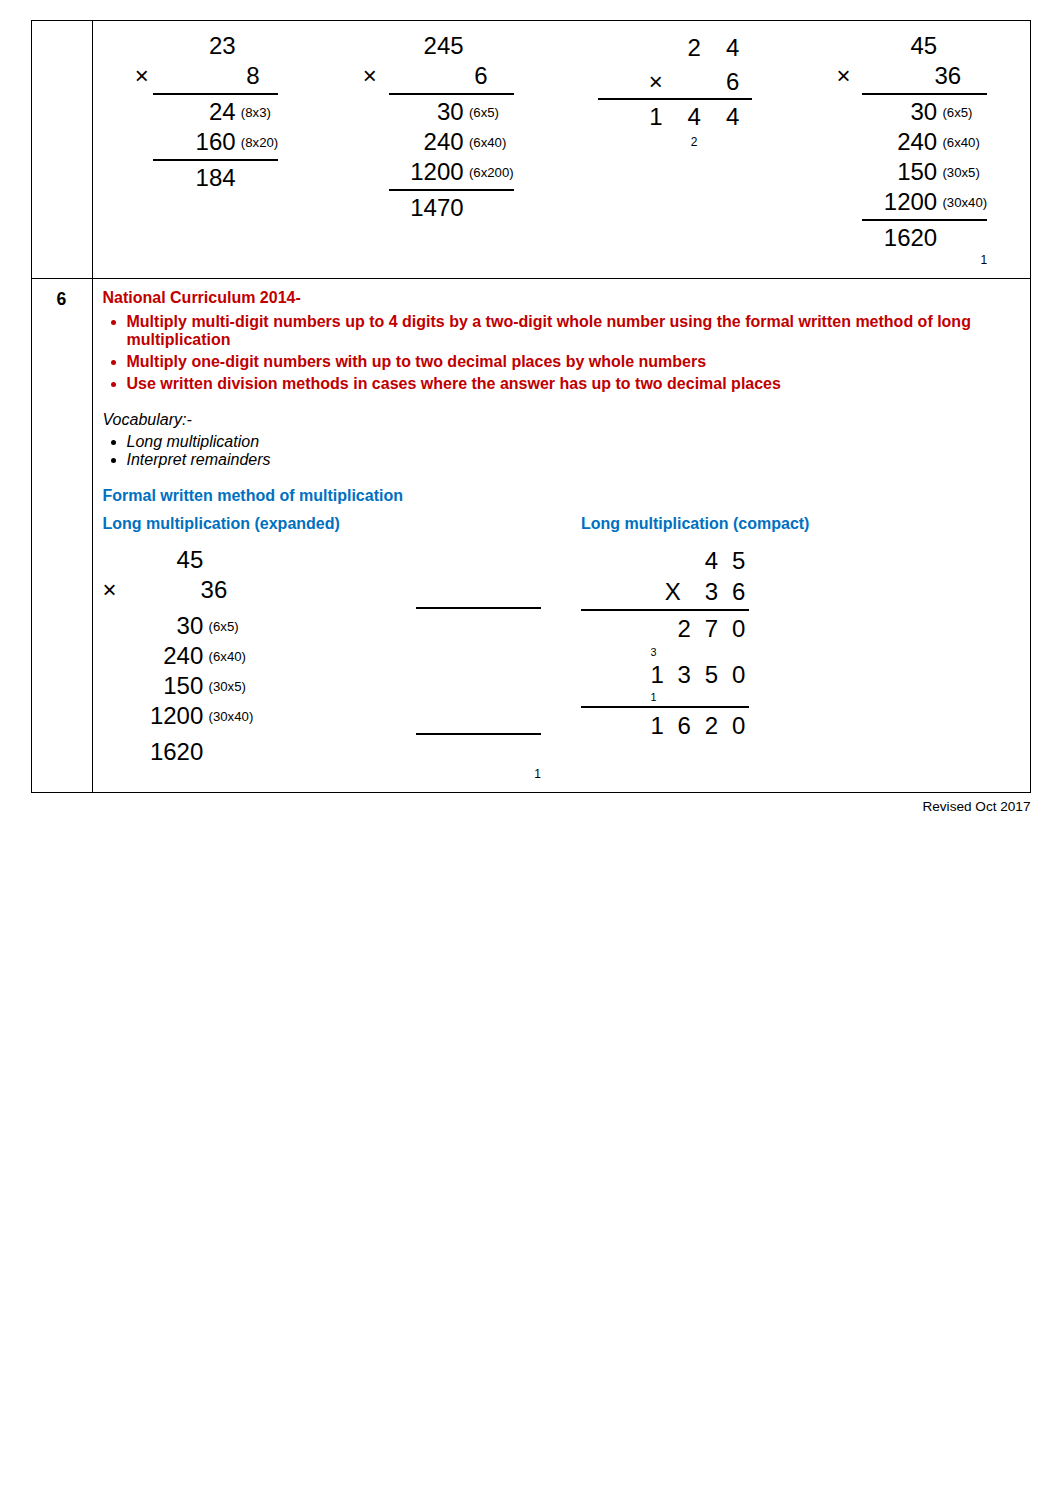| | 23 × 8 24 (8x3) 160 (8x20) 184 245 × 6 30 (6x5) 240 (6x40) 1200 (6x200) 1470 / / / 2 / 4 / / / × / / 6 / / / 1 / 4 / 4 / / / / 2 / / 45 × 36 30 (6x5) 240 (6x40) 150 (30x5) 1200 (30x40) 1620 1 |
| 6 | National Curriculum 2014- Multiply multi-digit numbers up to 4 digits by a two-digit whole number using the formal written method of long multiplication Multiply one-digit numbers with up to two decimal places by whole numbers Use written division methods in cases where the answer has up to two decimal places Vocabulary:- Long multiplication Interpret remainders Formal written method of multiplication Long multiplication (expanded) 45 × 36 30 (6x5) 240 (6x40) 150 (30x5) 1200 (30x40) 1620 1 Long multiplication (compact) 4 5 X 3 6 2 7 0 3 1 3 5 0 1 1 6 2 0 |
Revised Oct 2017